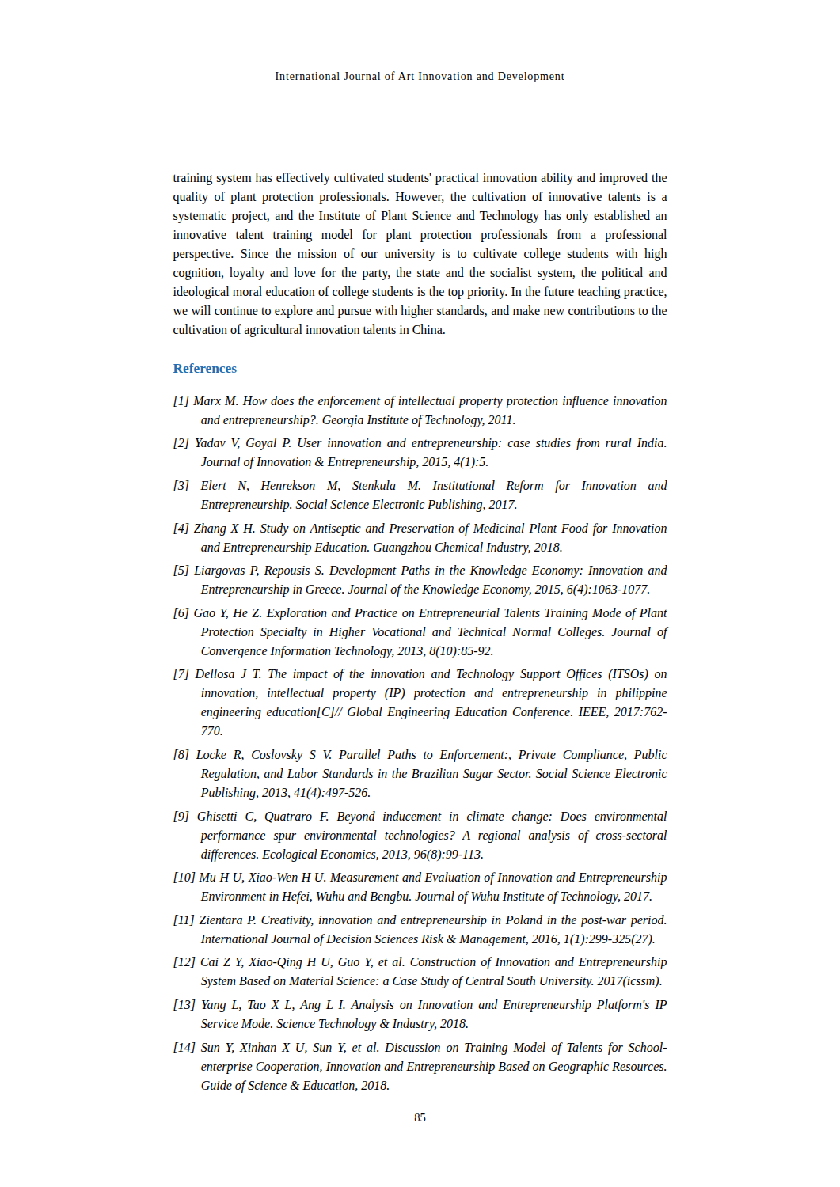International Journal of Art Innovation and Development
training system has effectively cultivated students' practical innovation ability and improved the quality of plant protection professionals. However, the cultivation of innovative talents is a systematic project, and the Institute of Plant Science and Technology has only established an innovative talent training model for plant protection professionals from a professional perspective. Since the mission of our university is to cultivate college students with high cognition, loyalty and love for the party, the state and the socialist system, the political and ideological moral education of college students is the top priority. In the future teaching practice, we will continue to explore and pursue with higher standards, and make new contributions to the cultivation of agricultural innovation talents in China.
References
[1] Marx M. How does the enforcement of intellectual property protection influence innovation and entrepreneurship?. Georgia Institute of Technology, 2011.
[2] Yadav V, Goyal P. User innovation and entrepreneurship: case studies from rural India. Journal of Innovation & Entrepreneurship, 2015, 4(1):5.
[3] Elert N, Henrekson M, Stenkula M. Institutional Reform for Innovation and Entrepreneurship. Social Science Electronic Publishing, 2017.
[4] Zhang X H. Study on Antiseptic and Preservation of Medicinal Plant Food for Innovation and Entrepreneurship Education. Guangzhou Chemical Industry, 2018.
[5] Liargovas P, Repousis S. Development Paths in the Knowledge Economy: Innovation and Entrepreneurship in Greece. Journal of the Knowledge Economy, 2015, 6(4):1063-1077.
[6] Gao Y, He Z. Exploration and Practice on Entrepreneurial Talents Training Mode of Plant Protection Specialty in Higher Vocational and Technical Normal Colleges. Journal of Convergence Information Technology, 2013, 8(10):85-92.
[7] Dellosa J T. The impact of the innovation and Technology Support Offices (ITSOs) on innovation, intellectual property (IP) protection and entrepreneurship in philippine engineering education[C]// Global Engineering Education Conference. IEEE, 2017:762-770.
[8] Locke R, Coslovsky S V. Parallel Paths to Enforcement:, Private Compliance, Public Regulation, and Labor Standards in the Brazilian Sugar Sector. Social Science Electronic Publishing, 2013, 41(4):497-526.
[9] Ghisetti C, Quatraro F. Beyond inducement in climate change: Does environmental performance spur environmental technologies? A regional analysis of cross-sectoral differences. Ecological Economics, 2013, 96(8):99-113.
[10] Mu H U, Xiao-Wen H U. Measurement and Evaluation of Innovation and Entrepreneurship Environment in Hefei, Wuhu and Bengbu. Journal of Wuhu Institute of Technology, 2017.
[11] Zientara P. Creativity, innovation and entrepreneurship in Poland in the post-war period. International Journal of Decision Sciences Risk & Management, 2016, 1(1):299-325(27).
[12] Cai Z Y, Xiao-Qing H U, Guo Y, et al. Construction of Innovation and Entrepreneurship System Based on Material Science: a Case Study of Central South University. 2017(icssm).
[13] Yang L, Tao X L, Ang L I. Analysis on Innovation and Entrepreneurship Platform's IP Service Mode. Science Technology & Industry, 2018.
[14] Sun Y, Xinhan X U, Sun Y, et al. Discussion on Training Model of Talents for School-enterprise Cooperation, Innovation and Entrepreneurship Based on Geographic Resources. Guide of Science & Education, 2018.
85